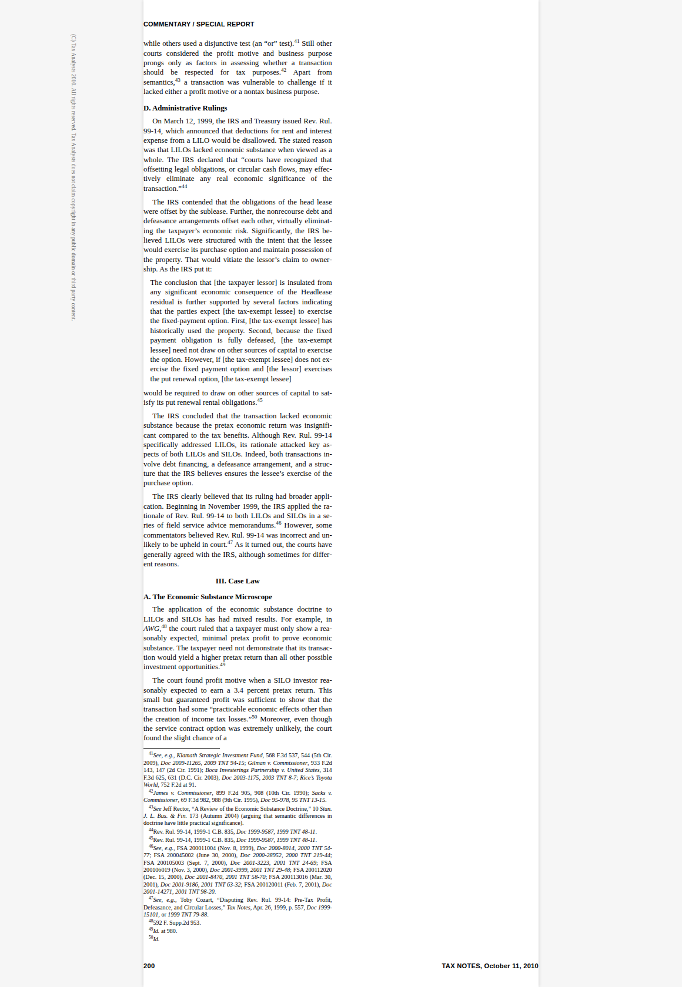(C) Tax Analysts 2010. All rights reserved. Tax Analysts does not claim copyright in any public domain or third party content.
COMMENTARY / SPECIAL REPORT
while others used a disjunctive test (an “or” test).41 Still other courts considered the profit motive and business purpose prongs only as factors in assessing whether a transaction should be respected for tax purposes.42 Apart from semantics,43 a transaction was vulnerable to challenge if it lacked either a profit motive or a nontax business purpose.
D. Administrative Rulings
On March 12, 1999, the IRS and Treasury issued Rev. Rul. 99-14, which announced that deductions for rent and interest expense from a LILO would be disallowed. The stated reason was that LILOs lacked economic substance when viewed as a whole. The IRS declared that “courts have recognized that offsetting legal obligations, or circular cash flows, may effectively eliminate any real economic significance of the transaction.”44
The IRS contended that the obligations of the head lease were offset by the sublease. Further, the nonrecourse debt and defeasance arrangements offset each other, virtually eliminating the taxpayer’s economic risk. Significantly, the IRS believed LILOs were structured with the intent that the lessee would exercise its purchase option and maintain possession of the property. That would vitiate the lessor’s claim to ownership. As the IRS put it:
The conclusion that [the taxpayer lessor] is insulated from any significant economic consequence of the Headlease residual is further supported by several factors indicating that the parties expect [the tax-exempt lessee] to exercise the fixed-payment option. First, [the tax-exempt lessee] has historically used the property. Second, because the fixed payment obligation is fully defeased, [the tax-exempt lessee] need not draw on other sources of capital to exercise the option. However, if [the tax-exempt lessee] does not exercise the fixed payment option and [the lessor] exercises the put renewal option, [the tax-exempt lessee]
would be required to draw on other sources of capital to satisfy its put renewal rental obligations.45
The IRS concluded that the transaction lacked economic substance because the pretax economic return was insignificant compared to the tax benefits. Although Rev. Rul. 99-14 specifically addressed LILOs, its rationale attacked key aspects of both LILOs and SILOs. Indeed, both transactions involve debt financing, a defeasance arrangement, and a structure that the IRS believes ensures the lessee’s exercise of the purchase option.
The IRS clearly believed that its ruling had broader application. Beginning in November 1999, the IRS applied the rationale of Rev. Rul. 99-14 to both LILOs and SILOs in a series of field service advice memorandums.46 However, some commentators believed Rev. Rul. 99-14 was incorrect and unlikely to be upheld in court.47 As it turned out, the courts have generally agreed with the IRS, although sometimes for different reasons.
III. Case Law
A. The Economic Substance Microscope
The application of the economic substance doctrine to LILOs and SILOs has had mixed results. For example, in AWG,48 the court ruled that a taxpayer must only show a reasonably expected, minimal pretax profit to prove economic substance. The taxpayer need not demonstrate that its transaction would yield a higher pretax return than all other possible investment opportunities.49
The court found profit motive when a SILO investor reasonably expected to earn a 3.4 percent pretax return. This small but guaranteed profit was sufficient to show that the transaction had some “practicable economic effects other than the creation of income tax losses.”50 Moreover, even though the service contract option was extremely unlikely, the court found the slight chance of a
41See, e.g., Klamath Strategic Investment Fund, 568 F.3d 537, 544 (5th Cir. 2009), Doc 2009-11265, 2009 TNT 94-15; Gilman v. Commissioner, 933 F.2d 143, 147 (2d Cir. 1991); Boca Investerings Partnership v. United States, 314 F.3d 625, 631 (D.C. Cir. 2003), Doc 2003-1175, 2003 TNT 8-7; Rice’s Toyota World, 752 F.2d at 91.
42James v. Commissioner, 899 F.2d 905, 908 (10th Cir. 1990); Sacks v. Commissioner, 69 F.3d 982, 988 (9th Cir. 1995), Doc 95-978, 95 TNT 13-15.
43See Jeff Rector, “A Review of the Economic Substance Doctrine,” 10 Stan. J. L. Bus. & Fin. 173 (Autumn 2004) (arguing that semantic differences in doctrine have little practical significance).
44Rev. Rul. 99-14, 1999-1 C.B. 835, Doc 1999-9587, 1999 TNT 48-11.
45Rev. Rul. 99-14, 1999-1 C.B. 835, Doc 1999-9587, 1999 TNT 48-11.
46See, e.g., FSA 200011004 (Nov. 8, 1999), Doc 2000-8014, 2000 TNT 54-77; FSA 200045002 (June 30, 2000), Doc 2000-28952, 2000 TNT 219-44; FSA 200105003 (Sept. 7, 2000), Doc 2001-3223, 2001 TNT 24-69; FSA 200106019 (Nov. 3, 2000), Doc 2001-3999, 2001 TNT 29-48; FSA 200112020 (Dec. 15, 2000), Doc 2001-8470, 2001 TNT 58-70; FSA 200113016 (Mar. 30, 2001), Doc 2001-9186, 2001 TNT 63-32; FSA 200120011 (Feb. 7, 2001), Doc 2001-14271, 2001 TNT 98-20.
47See, e.g., Toby Cozart, “Disputing Rev. Rul. 99-14: Pre-Tax Profit, Defeasance, and Circular Losses,” Tax Notes, Apr. 26, 1999, p. 557, Doc 1999-15101, or 1999 TNT 79-88.
48592 F. Supp.2d 953.
49Id. at 980.
50Id.
200
TAX NOTES, October 11, 2010